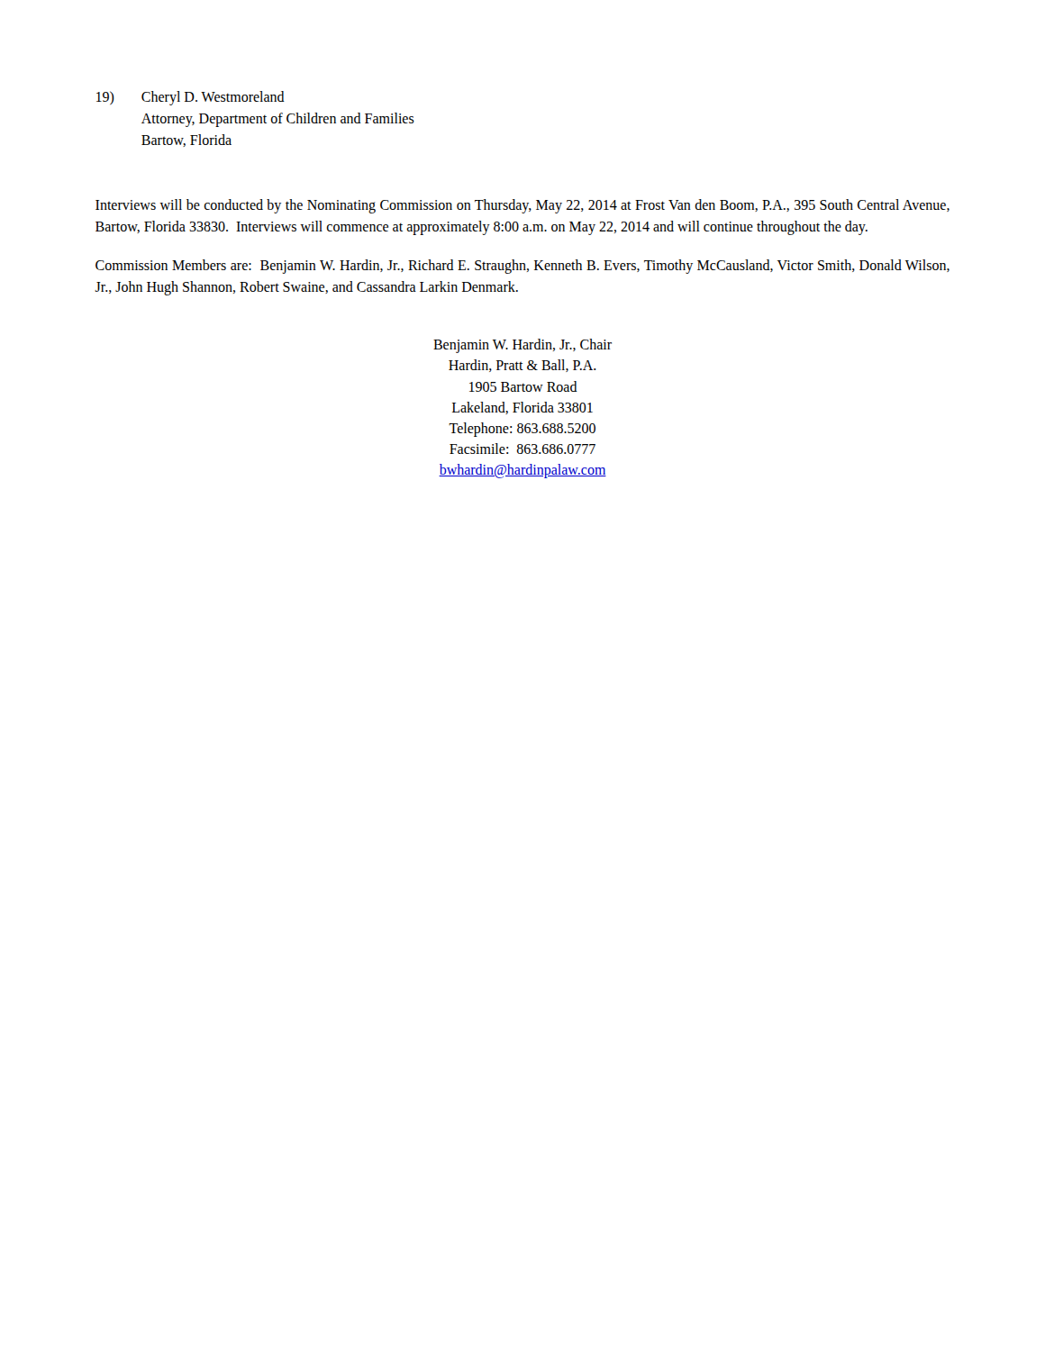19)
Cheryl D. Westmoreland
Attorney, Department of Children and Families
Bartow, Florida
Interviews will be conducted by the Nominating Commission on Thursday, May 22, 2014 at Frost Van den Boom, P.A., 395 South Central Avenue, Bartow, Florida 33830. Interviews will commence at approximately 8:00 a.m. on May 22, 2014 and will continue throughout the day.
Commission Members are: Benjamin W. Hardin, Jr., Richard E. Straughn, Kenneth B. Evers, Timothy McCausland, Victor Smith, Donald Wilson, Jr., John Hugh Shannon, Robert Swaine, and Cassandra Larkin Denmark.
Benjamin W. Hardin, Jr., Chair
Hardin, Pratt & Ball, P.A.
1905 Bartow Road
Lakeland, Florida 33801
Telephone: 863.688.5200
Facsimile: 863.686.0777
bwhardin@hardinpalaw.com